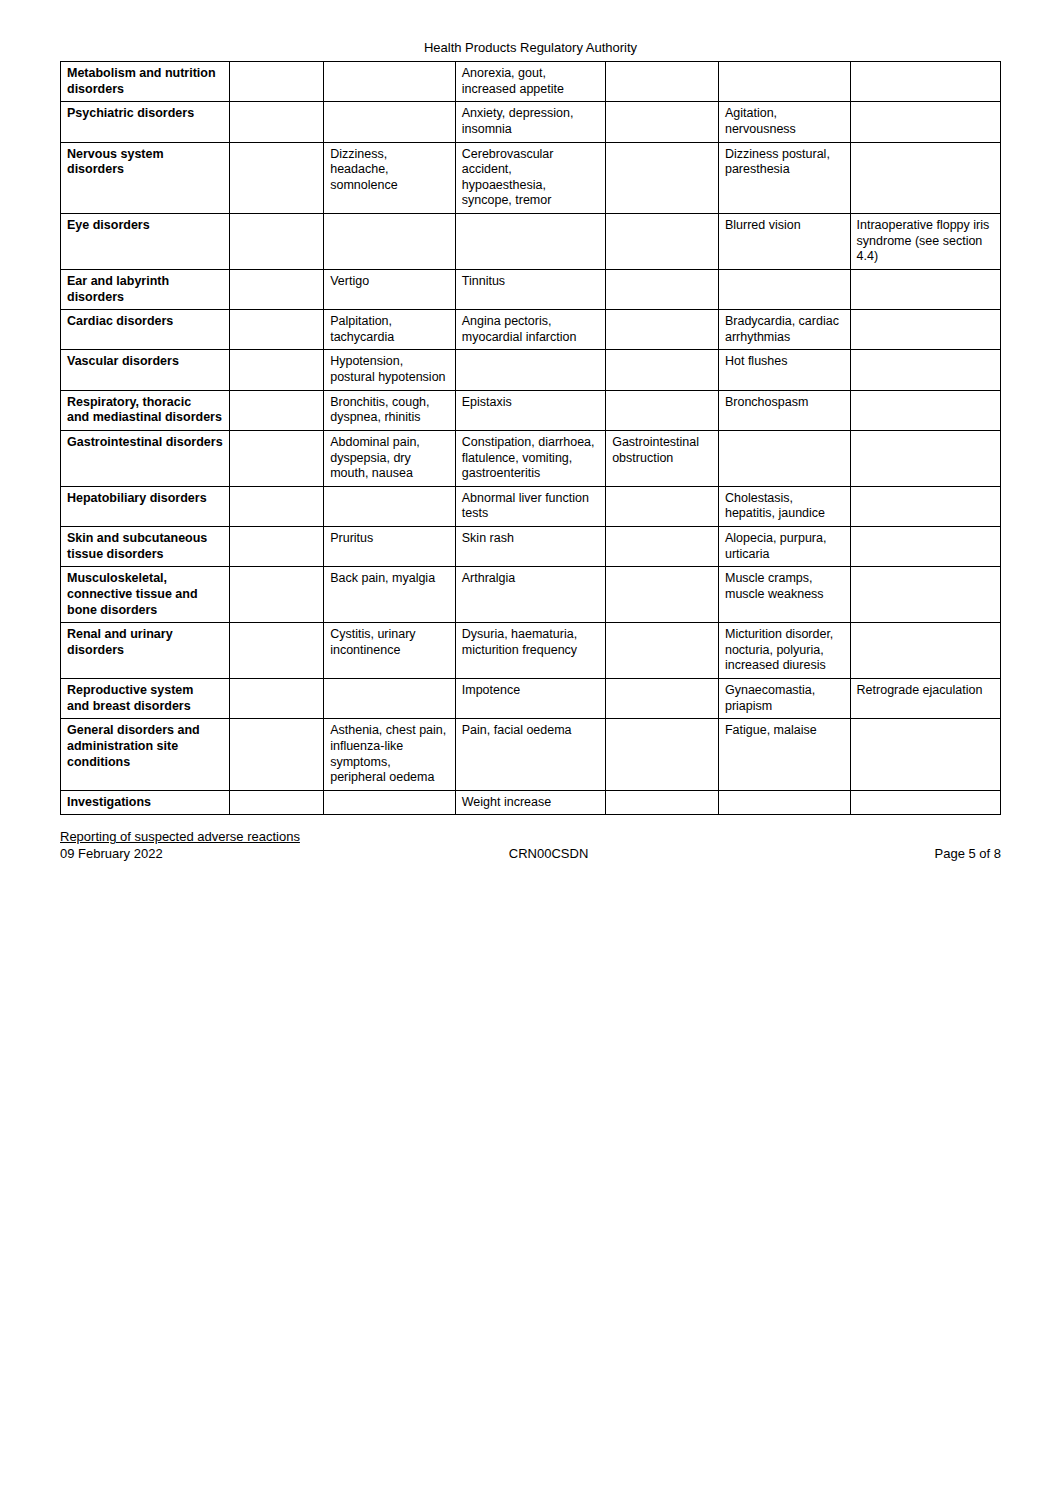Health Products Regulatory Authority
| Metabolism and nutrition disorders | | | Anorexia, gout, increased appetite | | | |
| Psychiatric disorders | | | Anxiety, depression, insomnia | | Agitation, nervousness | |
| Nervous system disorders | | Dizziness, headache, somnolence | Cerebrovascular accident, hypoaesthesia, syncope, tremor | | Dizziness postural, paresthesia | |
| Eye disorders | | | | | Blurred vision | Intraoperative floppy iris syndrome (see section 4.4) |
| Ear and labyrinth disorders | | Vertigo | Tinnitus | | | |
| Cardiac disorders | | Palpitation, tachycardia | Angina pectoris, myocardial infarction | | Bradycardia, cardiac arrhythmias | |
| Vascular disorders | | Hypotension, postural hypotension | | | Hot flushes | |
| Respiratory, thoracic and mediastinal disorders | | Bronchitis, cough, dyspnea, rhinitis | Epistaxis | | Bronchospasm | |
| Gastrointestinal disorders | | Abdominal pain, dyspepsia, dry mouth, nausea | Constipation, diarrhoea, flatulence, vomiting, gastroenteritis | Gastrointestinal obstruction | | |
| Hepatobiliary disorders | | | Abnormal liver function tests | | Cholestasis, hepatitis, jaundice | |
| Skin and subcutaneous tissue disorders | | Pruritus | Skin rash | | Alopecia, purpura, urticaria | |
| Musculoskeletal, connective tissue and bone disorders | | Back pain, myalgia | Arthralgia | | Muscle cramps, muscle weakness | |
| Renal and urinary disorders | | Cystitis, urinary incontinence | Dysuria, haematuria, micturition frequency | | Micturition disorder, nocturia, polyuria, increased diuresis | |
| Reproductive system and breast disorders | | | Impotence | | Gynaecomastia, priapism | Retrograde ejaculation |
| General disorders and administration site conditions | | Asthenia, chest pain, influenza-like symptoms, peripheral oedema | Pain, facial oedema | | Fatigue, malaise | |
| Investigations | | | Weight increase | | | |
Reporting of suspected adverse reactions
09 February 2022 CRN00CSDN Page 5 of 8